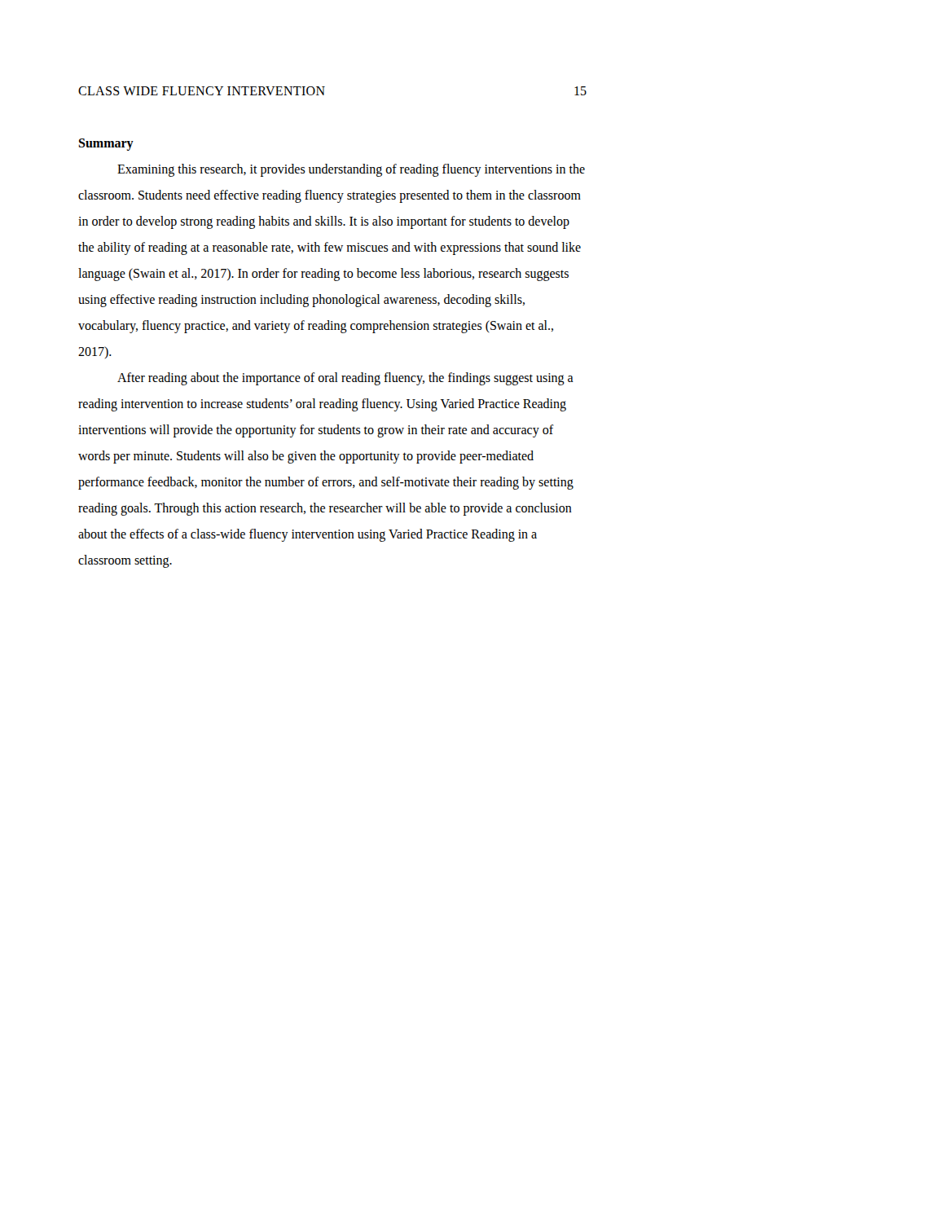Class Wide Fluency Intervention 15
Summary
Examining this research, it provides understanding of reading fluency interventions in the classroom. Students need effective reading fluency strategies presented to them in the classroom in order to develop strong reading habits and skills. It is also important for students to develop the ability of reading at a reasonable rate, with few miscues and with expressions that sound like language (Swain et al., 2017). In order for reading to become less laborious, research suggests using effective reading instruction including phonological awareness, decoding skills, vocabulary, fluency practice, and variety of reading comprehension strategies (Swain et al., 2017).
After reading about the importance of oral reading fluency, the findings suggest using a reading intervention to increase students’ oral reading fluency. Using Varied Practice Reading interventions will provide the opportunity for students to grow in their rate and accuracy of words per minute. Students will also be given the opportunity to provide peer-mediated performance feedback, monitor the number of errors, and self-motivate their reading by setting reading goals. Through this action research, the researcher will be able to provide a conclusion about the effects of a class-wide fluency intervention using Varied Practice Reading in a classroom setting.